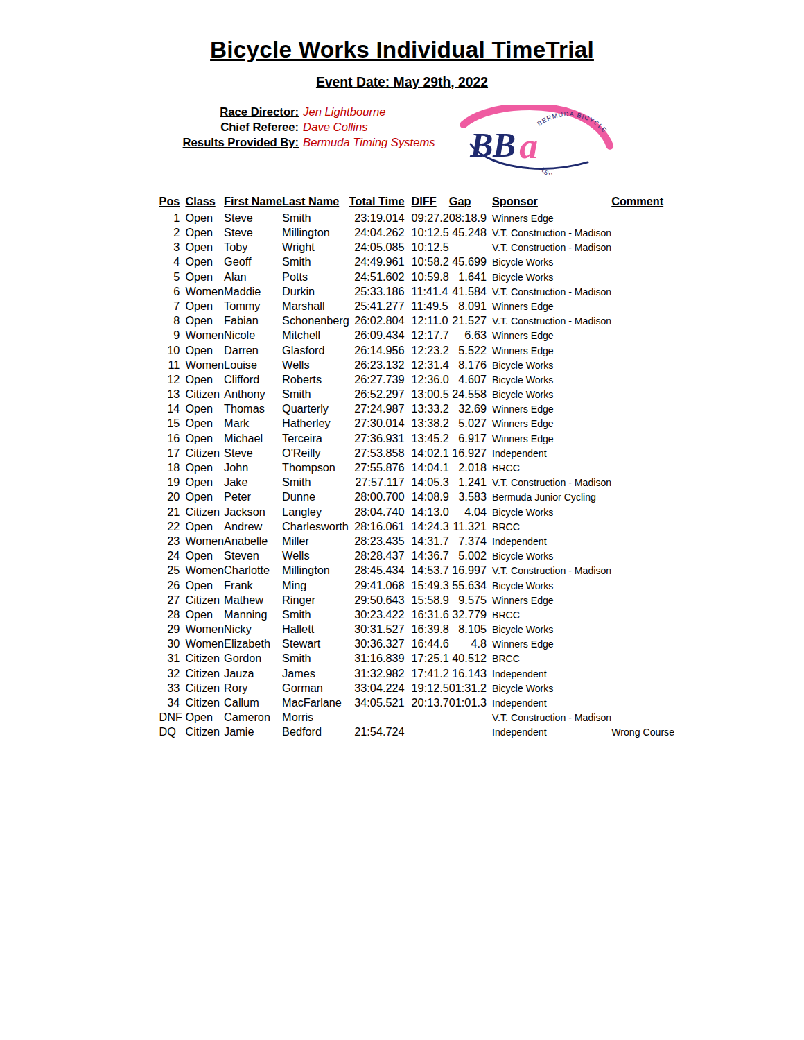Bicycle Works Individual TimeTrial
Event Date: May 29th, 2022
| Race Director: | Jen Lightbourne |
| Chief Referee: | Dave Collins |
| Results Provided By: | Bermuda Timing Systems |
B B a BERMUDA BICYCLE ASSOCIATION
| Pos | Class | First Name | Last Name | Total Time | DIFF | Gap | Sponsor | Comment |
| --- | --- | --- | --- | --- | --- | --- | --- | --- |
| 1 | Open | Steve | Smith | 23:19.014 | 09:27.2 | 08:18.9 | Winners Edge | |
| 2 | Open | Steve | Millington | 24:04.262 | 10:12.5 | 45.248 | V.T. Construction - Madison | |
| 3 | Open | Toby | Wright | 24:05.085 | 10:12.5 | | V.T. Construction - Madison | |
| 4 | Open | Geoff | Smith | 24:49.961 | 10:58.2 | 45.699 | Bicycle Works | |
| 5 | Open | Alan | Potts | 24:51.602 | 10:59.8 | 1.641 | Bicycle Works | |
| 6 | Women | Maddie | Durkin | 25:33.186 | 11:41.4 | 41.584 | V.T. Construction - Madison | |
| 7 | Open | Tommy | Marshall | 25:41.277 | 11:49.5 | 8.091 | Winners Edge | |
| 8 | Open | Fabian | Schonenberg | 26:02.804 | 12:11.0 | 21.527 | V.T. Construction - Madison | |
| 9 | Women | Nicole | Mitchell | 26:09.434 | 12:17.7 | 6.63 | Winners Edge | |
| 10 | Open | Darren | Glasford | 26:14.956 | 12:23.2 | 5.522 | Winners Edge | |
| 11 | Women | Louise | Wells | 26:23.132 | 12:31.4 | 8.176 | Bicycle Works | |
| 12 | Open | Clifford | Roberts | 26:27.739 | 12:36.0 | 4.607 | Bicycle Works | |
| 13 | Citizen | Anthony | Smith | 26:52.297 | 13:00.5 | 24.558 | Bicycle Works | |
| 14 | Open | Thomas | Quarterly | 27:24.987 | 13:33.2 | 32.69 | Winners Edge | |
| 15 | Open | Mark | Hatherley | 27:30.014 | 13:38.2 | 5.027 | Winners Edge | |
| 16 | Open | Michael | Terceira | 27:36.931 | 13:45.2 | 6.917 | Winners Edge | |
| 17 | Citizen | Steve | O'Reilly | 27:53.858 | 14:02.1 | 16.927 | Independent | |
| 18 | Open | John | Thompson | 27:55.876 | 14:04.1 | 2.018 | BRCC | |
| 19 | Open | Jake | Smith | 27:57.117 | 14:05.3 | 1.241 | V.T. Construction - Madison | |
| 20 | Open | Peter | Dunne | 28:00.700 | 14:08.9 | 3.583 | Bermuda Junior Cycling | |
| 21 | Citizen | Jackson | Langley | 28:04.740 | 14:13.0 | 4.04 | Bicycle Works | |
| 22 | Open | Andrew | Charlesworth | 28:16.061 | 14:24.3 | 11.321 | BRCC | |
| 23 | Women | Anabelle | Miller | 28:23.435 | 14:31.7 | 7.374 | Independent | |
| 24 | Open | Steven | Wells | 28:28.437 | 14:36.7 | 5.002 | Bicycle Works | |
| 25 | Women | Charlotte | Millington | 28:45.434 | 14:53.7 | 16.997 | V.T. Construction - Madison | |
| 26 | Open | Frank | Ming | 29:41.068 | 15:49.3 | 55.634 | Bicycle Works | |
| 27 | Citizen | Mathew | Ringer | 29:50.643 | 15:58.9 | 9.575 | Winners Edge | |
| 28 | Open | Manning | Smith | 30:23.422 | 16:31.6 | 32.779 | BRCC | |
| 29 | Women | Nicky | Hallett | 30:31.527 | 16:39.8 | 8.105 | Bicycle Works | |
| 30 | Women | Elizabeth | Stewart | 30:36.327 | 16:44.6 | 4.8 | Winners Edge | |
| 31 | Citizen | Gordon | Smith | 31:16.839 | 17:25.1 | 40.512 | BRCC | |
| 32 | Citizen | Jauza | James | 31:32.982 | 17:41.2 | 16.143 | Independent | |
| 33 | Citizen | Rory | Gorman | 33:04.224 | 19:12.5 | 01:31.2 | Bicycle Works | |
| 34 | Citizen | Callum | MacFarlane | 34:05.521 | 20:13.7 | 01:01.3 | Independent | |
| DNF | Open | Cameron | Morris | | | | V.T. Construction - Madison | |
| DQ | Citizen | Jamie | Bedford | 21:54.724 | | | Independent | Wrong Course |